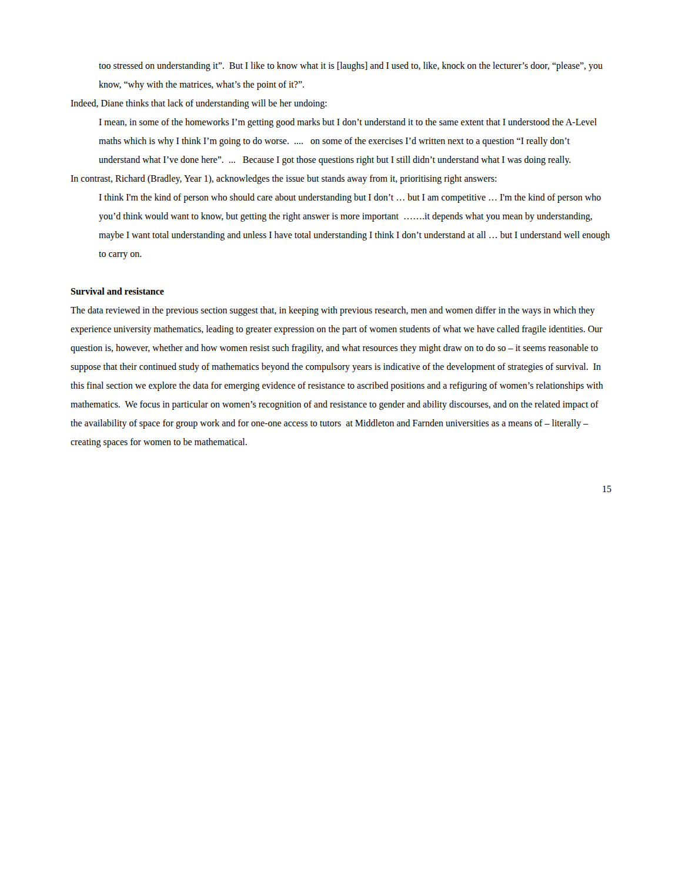too stressed on understanding it”. But I like to know what it is [laughs] and I used to, like, knock on the lecturer’s door, “please”, you know, “why with the matrices, what’s the point of it?”.
Indeed, Diane thinks that lack of understanding will be her undoing:
I mean, in some of the homeworks I’m getting good marks but I don’t understand it to the same extent that I understood the A-Level maths which is why I think I’m going to do worse. .... on some of the exercises I’d written next to a question “I really don’t understand what I’ve done here”. ... Because I got those questions right but I still didn’t understand what I was doing really.
In contrast, Richard (Bradley, Year 1), acknowledges the issue but stands away from it, prioritising right answers:
I think I'm the kind of person who should care about understanding but I don’t … but I am competitive … I'm the kind of person who you’d think would want to know, but getting the right answer is more important …….it depends what you mean by understanding, maybe I want total understanding and unless I have total understanding I think I don’t understand at all … but I understand well enough to carry on.
Survival and resistance
The data reviewed in the previous section suggest that, in keeping with previous research, men and women differ in the ways in which they experience university mathematics, leading to greater expression on the part of women students of what we have called fragile identities. Our question is, however, whether and how women resist such fragility, and what resources they might draw on to do so – it seems reasonable to suppose that their continued study of mathematics beyond the compulsory years is indicative of the development of strategies of survival. In this final section we explore the data for emerging evidence of resistance to ascribed positions and a refiguring of women’s relationships with mathematics. We focus in particular on women’s recognition of and resistance to gender and ability discourses, and on the related impact of the availability of space for group work and for one-one access to tutors at Middleton and Farnden universities as a means of – literally – creating spaces for women to be mathematical.
15